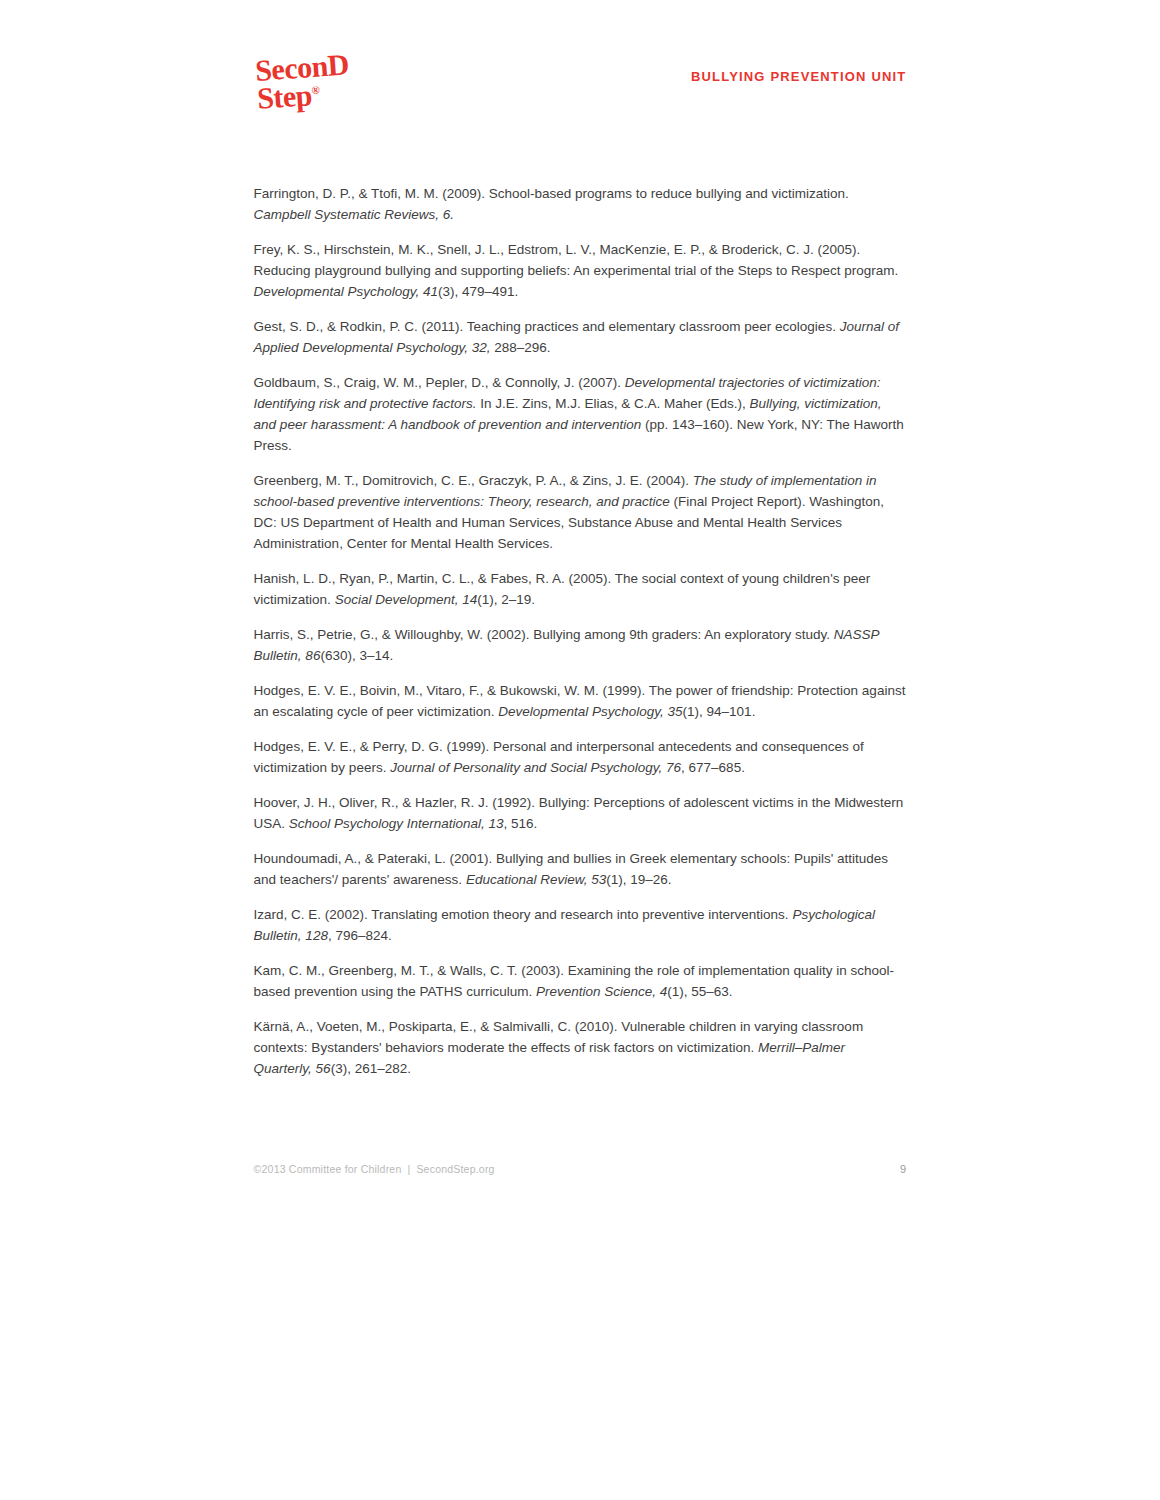SeconD
Step®
Bullying Prevention Unit
Farrington, D. P., & Ttofi, M. M. (2009). School-based programs to reduce bullying and victimization. Campbell Systematic Reviews, 6.
Frey, K. S., Hirschstein, M. K., Snell, J. L., Edstrom, L. V., MacKenzie, E. P., & Broderick, C. J. (2005). Reducing playground bullying and supporting beliefs: An experimental trial of the Steps to Respect program. Developmental Psychology, 41(3), 479–491.
Gest, S. D., & Rodkin, P. C. (2011). Teaching practices and elementary classroom peer ecologies. Journal of Applied Developmental Psychology, 32, 288–296.
Goldbaum, S., Craig, W. M., Pepler, D., & Connolly, J. (2007). Developmental trajectories of victimization: Identifying risk and protective factors. In J.E. Zins, M.J. Elias, & C.A. Maher (Eds.), Bullying, victimization, and peer harassment: A handbook of prevention and intervention (pp. 143–160). New York, NY: The Haworth Press.
Greenberg, M. T., Domitrovich, C. E., Graczyk, P. A., & Zins, J. E. (2004). The study of implementation in school-based preventive interventions: Theory, research, and practice (Final Project Report). Washington, DC: US Department of Health and Human Services, Substance Abuse and Mental Health Services Administration, Center for Mental Health Services.
Hanish, L. D., Ryan, P., Martin, C. L., & Fabes, R. A. (2005). The social context of young children's peer victimization. Social Development, 14(1), 2–19.
Harris, S., Petrie, G., & Willoughby, W. (2002). Bullying among 9th graders: An exploratory study. NASSP Bulletin, 86(630), 3–14.
Hodges, E. V. E., Boivin, M., Vitaro, F., & Bukowski, W. M. (1999). The power of friendship: Protection against an escalating cycle of peer victimization. Developmental Psychology, 35(1), 94–101.
Hodges, E. V. E., & Perry, D. G. (1999). Personal and interpersonal antecedents and consequences of victimization by peers. Journal of Personality and Social Psychology, 76, 677–685.
Hoover, J. H., Oliver, R., & Hazler, R. J. (1992). Bullying: Perceptions of adolescent victims in the Midwestern USA. School Psychology International, 13, 516.
Houndoumadi, A., & Pateraki, L. (2001). Bullying and bullies in Greek elementary schools: Pupils' attitudes and teachers'/ parents' awareness. Educational Review, 53(1), 19–26.
Izard, C. E. (2002). Translating emotion theory and research into preventive interventions. Psychological Bulletin, 128, 796–824.
Kam, C. M., Greenberg, M. T., & Walls, C. T. (2003). Examining the role of implementation quality in school-based prevention using the PATHS curriculum. Prevention Science, 4(1), 55–63.
Kärnä, A., Voeten, M., Poskiparta, E., & Salmivalli, C. (2010). Vulnerable children in varying classroom contexts: Bystanders' behaviors moderate the effects of risk factors on victimization. Merrill–Palmer Quarterly, 56(3), 261–282.
©2013 Committee for Children|SecondStep.org
9